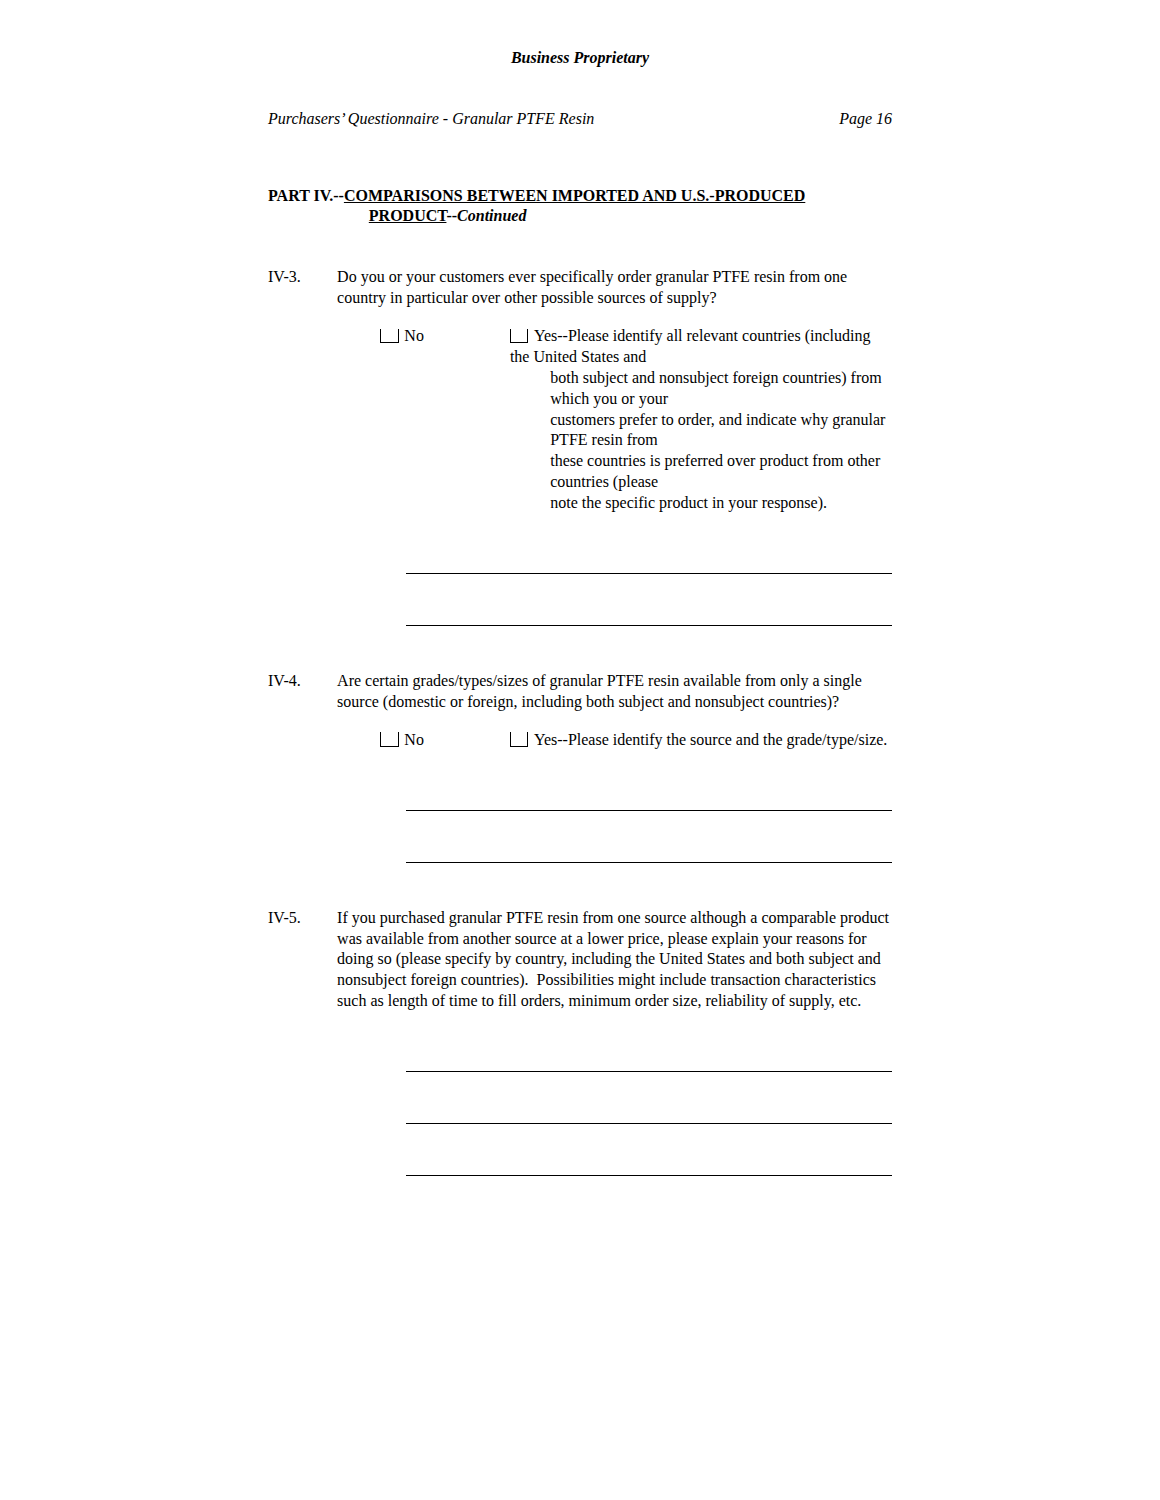Business Proprietary
Purchasers’ Questionnaire - Granular PTFE Resin Page 16
PART IV.--COMPARISONS BETWEEN IMPORTED AND U.S.-PRODUCED
PRODUCT--Continued
IV-3.
Do you or your customers ever specifically order granular PTFE resin from one country in particular over other possible sources of supply?
No
Yes--Please identify all relevant countries (including the United States and both subject and nonsubject foreign countries) from which you or your customers prefer to order, and indicate why granular PTFE resin from these countries is preferred over product from other countries (please note the specific product in your response).
IV-4.
Are certain grades/types/sizes of granular PTFE resin available from only a single source (domestic or foreign, including both subject and nonsubject countries)?
No
Yes--Please identify the source and the grade/type/size.
IV-5.
If you purchased granular PTFE resin from one source although a comparable product was available from another source at a lower price, please explain your reasons for doing so (please specify by country, including the United States and both subject and nonsubject foreign countries). Possibilities might include transaction characteristics such as length of time to fill orders, minimum order size, reliability of supply, etc.